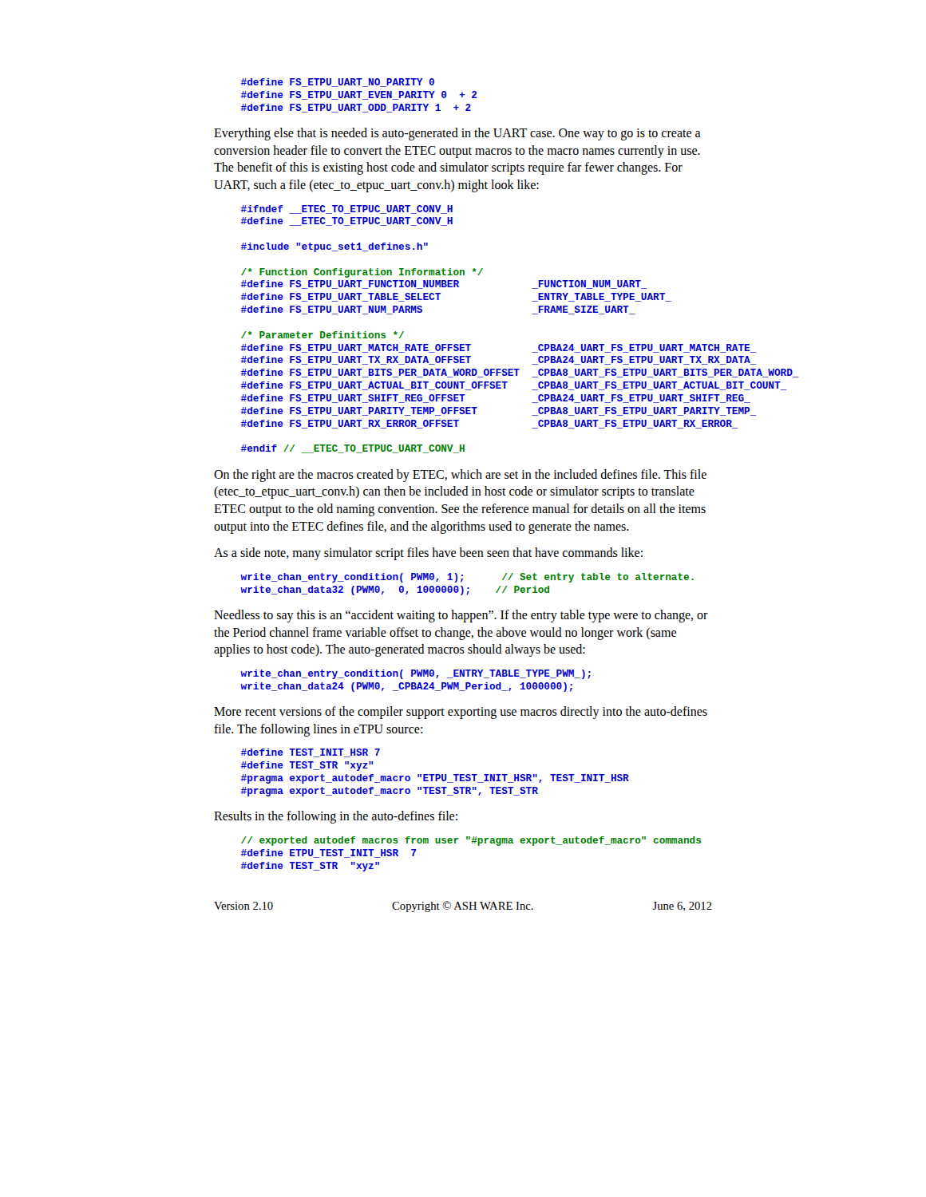#define FS_ETPU_UART_NO_PARITY 0
#define FS_ETPU_UART_EVEN_PARITY 0  + 2
#define FS_ETPU_UART_ODD_PARITY 1  + 2
Everything else that is needed is auto-generated in the UART case. One way to go is to create a conversion header file to convert the ETEC output macros to the macro names currently in use. The benefit of this is existing host code and simulator scripts require far fewer changes. For UART, such a file (etec_to_etpuc_uart_conv.h) might look like:
#ifndef __ETEC_TO_ETPUC_UART_CONV_H
#define __ETEC_TO_ETPUC_UART_CONV_H

#include "etpuc_set1_defines.h"

/* Function Configuration Information */
#define FS_ETPU_UART_FUNCTION_NUMBER            _FUNCTION_NUM_UART_
#define FS_ETPU_UART_TABLE_SELECT               _ENTRY_TABLE_TYPE_UART_
#define FS_ETPU_UART_NUM_PARMS                  _FRAME_SIZE_UART_

/* Parameter Definitions */
#define FS_ETPU_UART_MATCH_RATE_OFFSET          _CPBA24_UART_FS_ETPU_UART_MATCH_RATE_
#define FS_ETPU_UART_TX_RX_DATA_OFFSET          _CPBA24_UART_FS_ETPU_UART_TX_RX_DATA_
#define FS_ETPU_UART_BITS_PER_DATA_WORD_OFFSET  _CPBA8_UART_FS_ETPU_UART_BITS_PER_DATA_WORD_
#define FS_ETPU_UART_ACTUAL_BIT_COUNT_OFFSET    _CPBA8_UART_FS_ETPU_UART_ACTUAL_BIT_COUNT_
#define FS_ETPU_UART_SHIFT_REG_OFFSET           _CPBA24_UART_FS_ETPU_UART_SHIFT_REG_
#define FS_ETPU_UART_PARITY_TEMP_OFFSET         _CPBA8_UART_FS_ETPU_UART_PARITY_TEMP_
#define FS_ETPU_UART_RX_ERROR_OFFSET            _CPBA8_UART_FS_ETPU_UART_RX_ERROR_

#endif // __ETEC_TO_ETPUC_UART_CONV_H
On the right are the macros created by ETEC, which are set in the included defines file. This file (etec_to_etpuc_uart_conv.h) can then be included in host code or simulator scripts to translate ETEC output to the old naming convention. See the reference manual for details on all the items output into the ETEC defines file, and the algorithms used to generate the names.
As a side note, many simulator script files have been seen that have commands like:
write_chan_entry_condition( PWM0, 1);      // Set entry table to alternate.
write_chan_data32 (PWM0,  0, 1000000);    // Period
Needless to say this is an “accident waiting to happen”. If the entry table type were to change, or the Period channel frame variable offset to change, the above would no longer work (same applies to host code). The auto-generated macros should always be used:
write_chan_entry_condition( PWM0, _ENTRY_TABLE_TYPE_PWM_);
write_chan_data24 (PWM0, _CPBA24_PWM_Period_, 1000000);
More recent versions of the compiler support exporting use macros directly into the auto-defines file. The following lines in eTPU source:
#define TEST_INIT_HSR 7
#define TEST_STR "xyz"
#pragma export_autodef_macro "ETPU_TEST_INIT_HSR", TEST_INIT_HSR
#pragma export_autodef_macro "TEST_STR", TEST_STR
Results in the following in the auto-defines file:
// exported autodef macros from user "#pragma export_autodef_macro" commands
#define ETPU_TEST_INIT_HSR  7
#define TEST_STR  "xyz"
Version 2.10 Copyright © ASH WARE Inc. June 6, 2012